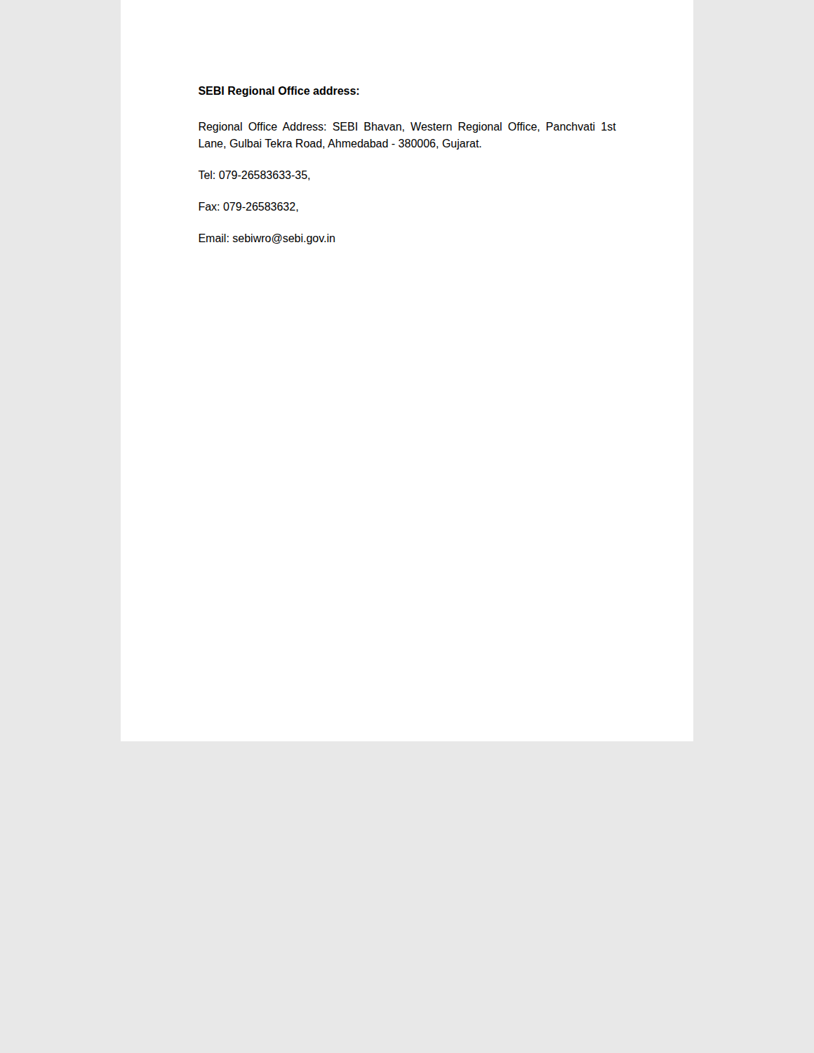SEBI Regional Office address:
Regional Office Address: SEBI Bhavan, Western Regional Office, Panchvati 1st Lane, Gulbai Tekra Road, Ahmedabad - 380006, Gujarat.
Tel: 079-26583633-35,
Fax: 079-26583632,
Email: sebiwro@sebi.gov.in